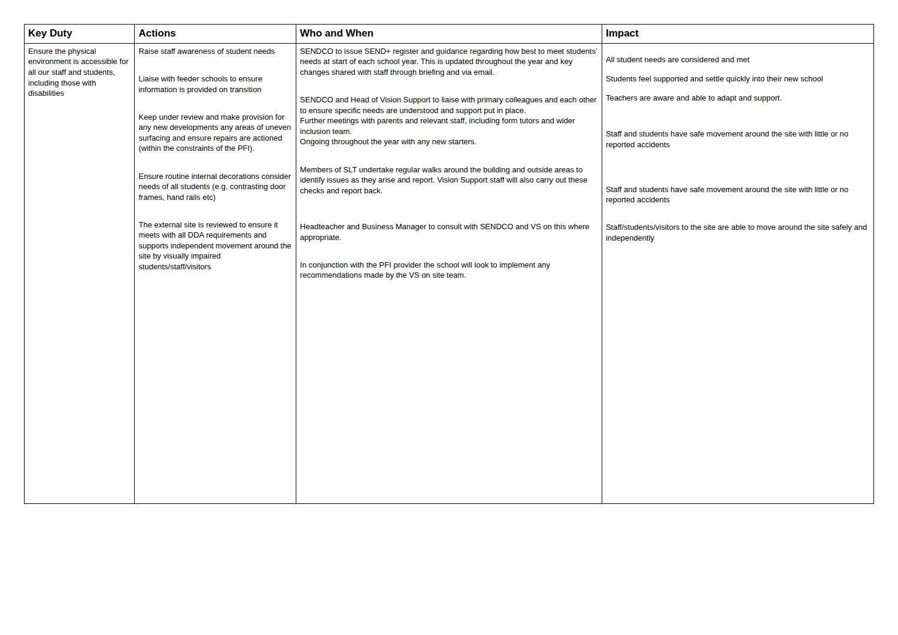| Key Duty | Actions | Who and When | Impact |
| --- | --- | --- | --- |
| Ensure the physical environment is accessible for all our staff and students, including those with disabilities | Raise staff awareness of student needs Liaise with feeder schools to ensure information is provided on transition Keep under review and make provision for any new developments any areas of uneven surfacing and ensure repairs are actioned (within the constraints of the PFI). Ensure routine internal decorations consider needs of all students (e.g. contrasting door frames, hand rails etc) The external site is reviewed to ensure it meets with all DDA requirements and supports independent movement around the site by visually impaired students/staff/visitors | SENDCO to issue SEND+ register and guidance regarding how best to meet students’ needs at start of each school year. This is updated throughout the year and key changes shared with staff through briefing and via email. SENDCO and Head of Vision Support to liaise with primary colleagues and each other to ensure specific needs are understood and support put in place. Further meetings with parents and relevant staff, including form tutors and wider inclusion team. Ongoing throughout the year with any new starters. Members of SLT undertake regular walks around the building and outside areas to identify issues as they arise and report. Vision Support staff will also carry out these checks and report back. Headteacher and Business Manager to consult with SENDCO and VS on this where appropriate. In conjunction with the PFI provider the school will look to implement any recommendations made by the VS on site team. | All student needs are considered and met Students feel supported and settle quickly into their new school Teachers are aware and able to adapt and support. Staff and students have safe movement around the site with little or no reported accidents Staff and students have safe movement around the site with little or no reported accidents Staff/students/visitors to the site are able to move around the site safely and independently |